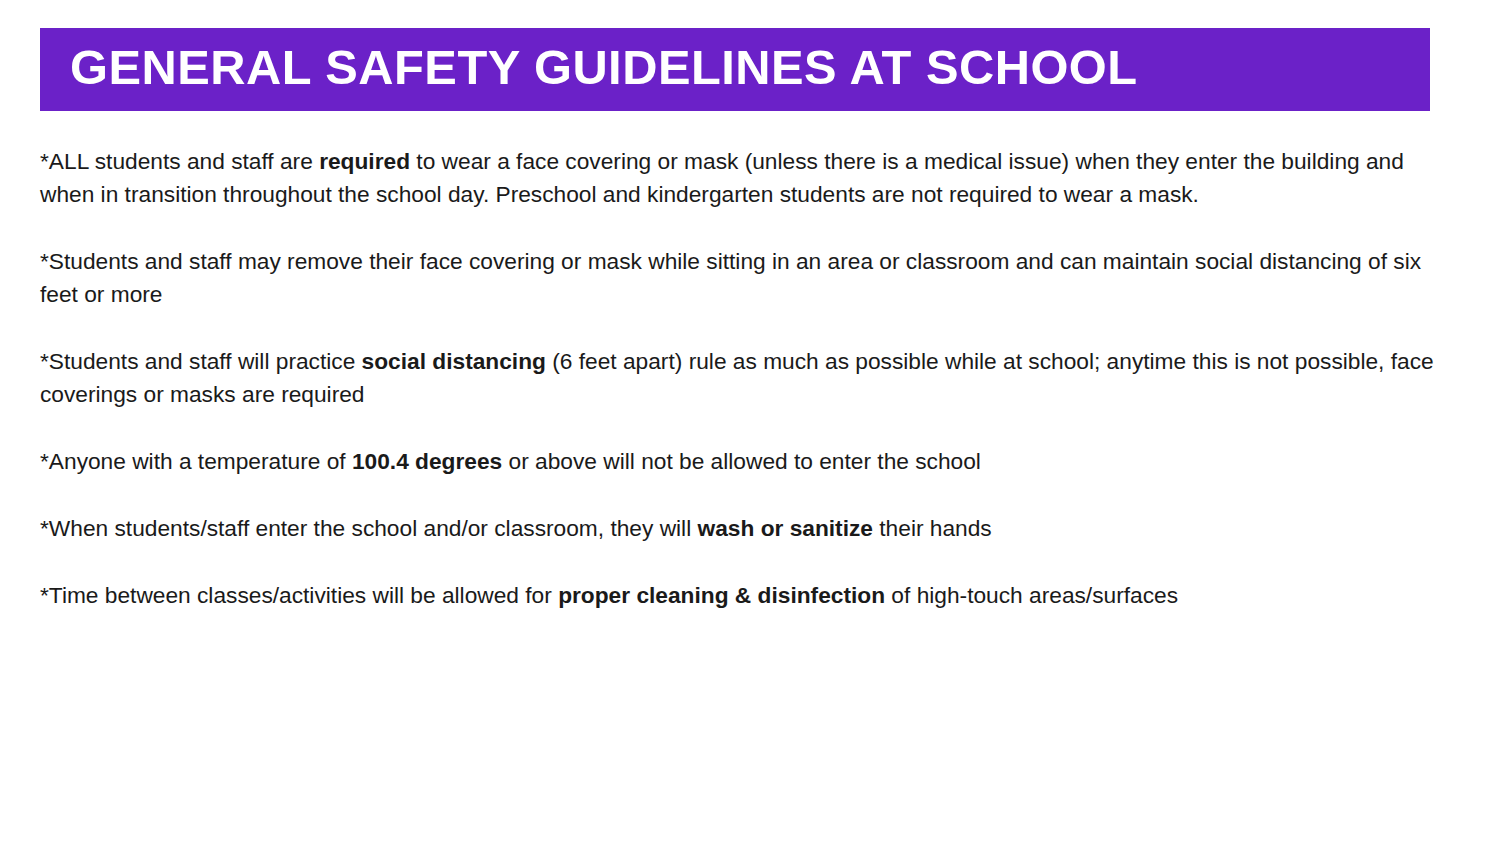GENERAL SAFETY GUIDELINES AT SCHOOL
*ALL students and staff are required to wear a face covering or mask (unless there is a medical issue) when they enter the building and when in transition throughout the school day. Preschool and kindergarten students are not required to wear a mask.
*Students and staff may remove their face covering or mask while sitting in an area or classroom and can maintain social distancing of six feet or more
*Students and staff will practice social distancing (6 feet apart) rule as much as possible while at school; anytime this is not possible, face coverings or masks are required
*Anyone with a temperature of 100.4 degrees or above will not be allowed to enter the school
*When students/staff enter the school and/or classroom, they will wash or sanitize their hands
*Time between classes/activities will be allowed for proper cleaning & disinfection of high-touch areas/surfaces